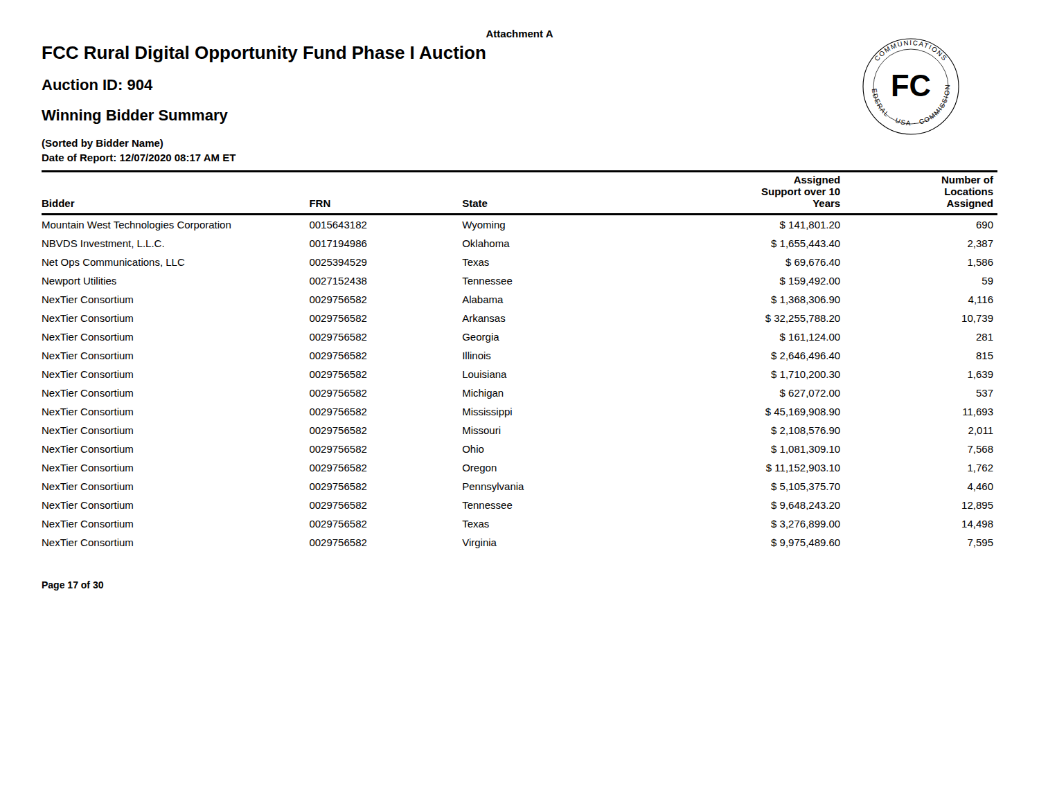Attachment A
COMMUNICATIONS FEDERAL · USA · COMMISSION FC
FCC Rural Digital Opportunity Fund Phase I Auction
Auction ID: 904
Winning Bidder Summary
(Sorted by Bidder Name)
Date of Report: 12/07/2020 08:17 AM ET
| Bidder | FRN | State | Assigned Support over 10 Years | Number of Locations Assigned |
| --- | --- | --- | --- | --- |
| Mountain West Technologies Corporation | 0015643182 | Wyoming | $ 141,801.20 | 690 |
| NBVDS Investment, L.L.C. | 0017194986 | Oklahoma | $ 1,655,443.40 | 2,387 |
| Net Ops Communications, LLC | 0025394529 | Texas | $ 69,676.40 | 1,586 |
| Newport Utilities | 0027152438 | Tennessee | $ 159,492.00 | 59 |
| NexTier Consortium | 0029756582 | Alabama | $ 1,368,306.90 | 4,116 |
| NexTier Consortium | 0029756582 | Arkansas | $ 32,255,788.20 | 10,739 |
| NexTier Consortium | 0029756582 | Georgia | $ 161,124.00 | 281 |
| NexTier Consortium | 0029756582 | Illinois | $ 2,646,496.40 | 815 |
| NexTier Consortium | 0029756582 | Louisiana | $ 1,710,200.30 | 1,639 |
| NexTier Consortium | 0029756582 | Michigan | $ 627,072.00 | 537 |
| NexTier Consortium | 0029756582 | Mississippi | $ 45,169,908.90 | 11,693 |
| NexTier Consortium | 0029756582 | Missouri | $ 2,108,576.90 | 2,011 |
| NexTier Consortium | 0029756582 | Ohio | $ 1,081,309.10 | 7,568 |
| NexTier Consortium | 0029756582 | Oregon | $ 11,152,903.10 | 1,762 |
| NexTier Consortium | 0029756582 | Pennsylvania | $ 5,105,375.70 | 4,460 |
| NexTier Consortium | 0029756582 | Tennessee | $ 9,648,243.20 | 12,895 |
| NexTier Consortium | 0029756582 | Texas | $ 3,276,899.00 | 14,498 |
| NexTier Consortium | 0029756582 | Virginia | $ 9,975,489.60 | 7,595 |
Page 17 of 30